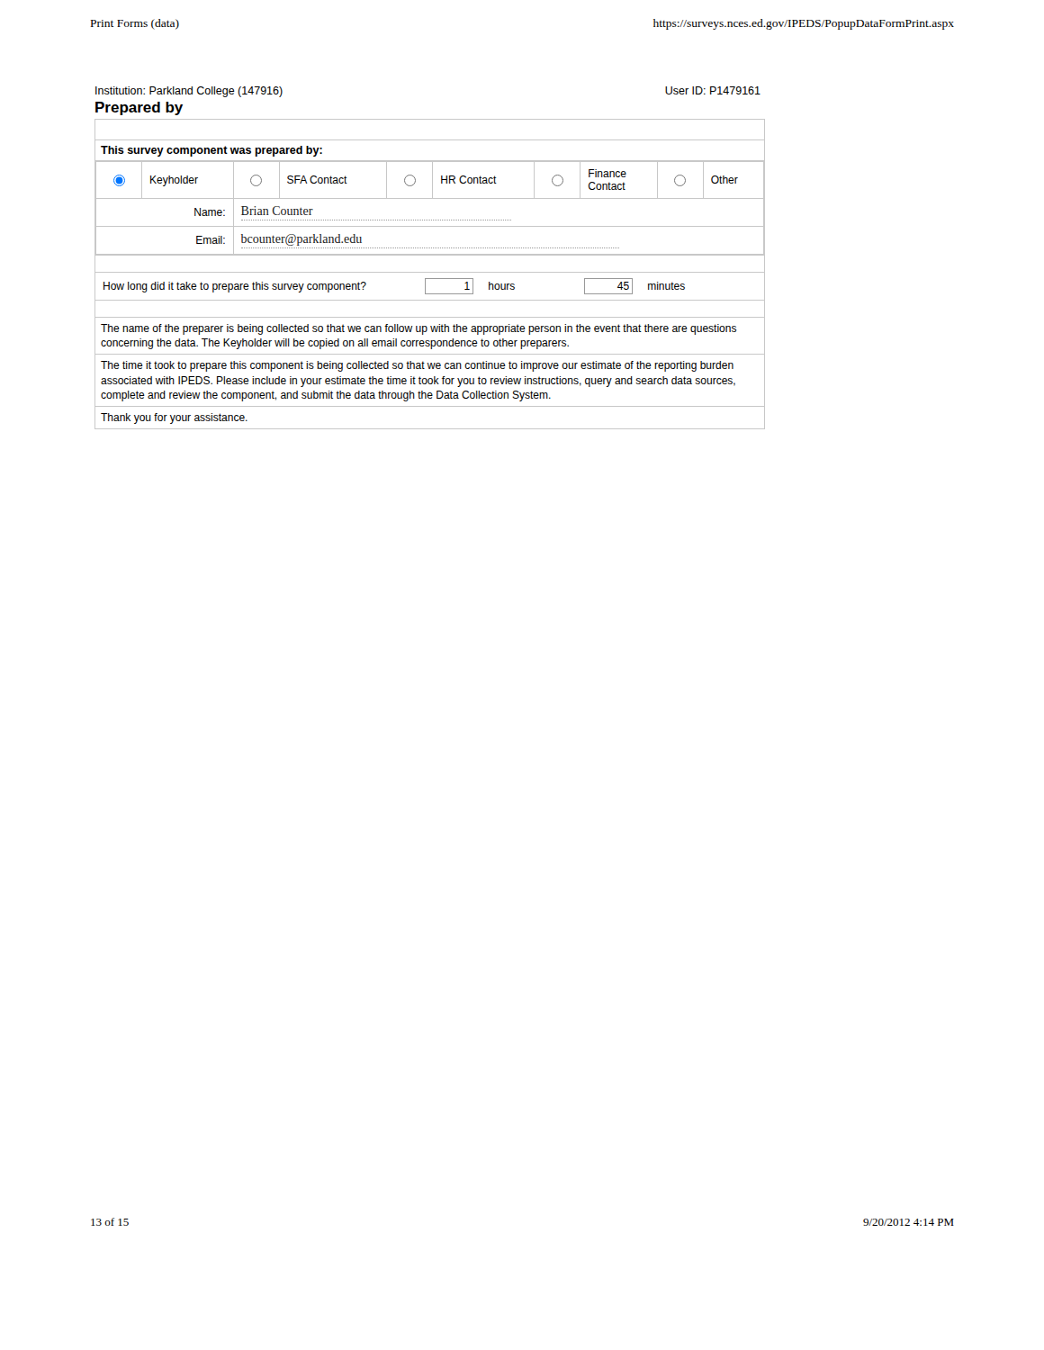Print Forms (data)
https://surveys.nces.ed.gov/IPEDS/PopupDataFormPrint.aspx
Institution: Parkland College (147916)
User ID: P1479161
Prepared by
| This survey component was prepared by: |
| / / Keyholder / / SFA Contact / / HR Contact / / Finance Contact / / Other / / Name: / Brian Counter / / Email: / bcounter@parkland.edu / |
| / How long did it take to prepare this survey component? / / hours / / minutes / / |
| The name of the preparer is being collected so that we can follow up with the appropriate person in the event that there are questions concerning the data. The Keyholder will be copied on all email correspondence to other preparers. |
| The time it took to prepare this component is being collected so that we can continue to improve our estimate of the reporting burden associated with IPEDS. Please include in your estimate the time it took for you to review instructions, query and search data sources, complete and review the component, and submit the data through the Data Collection System. |
| Thank you for your assistance. |
13 of 15
9/20/2012 4:14 PM